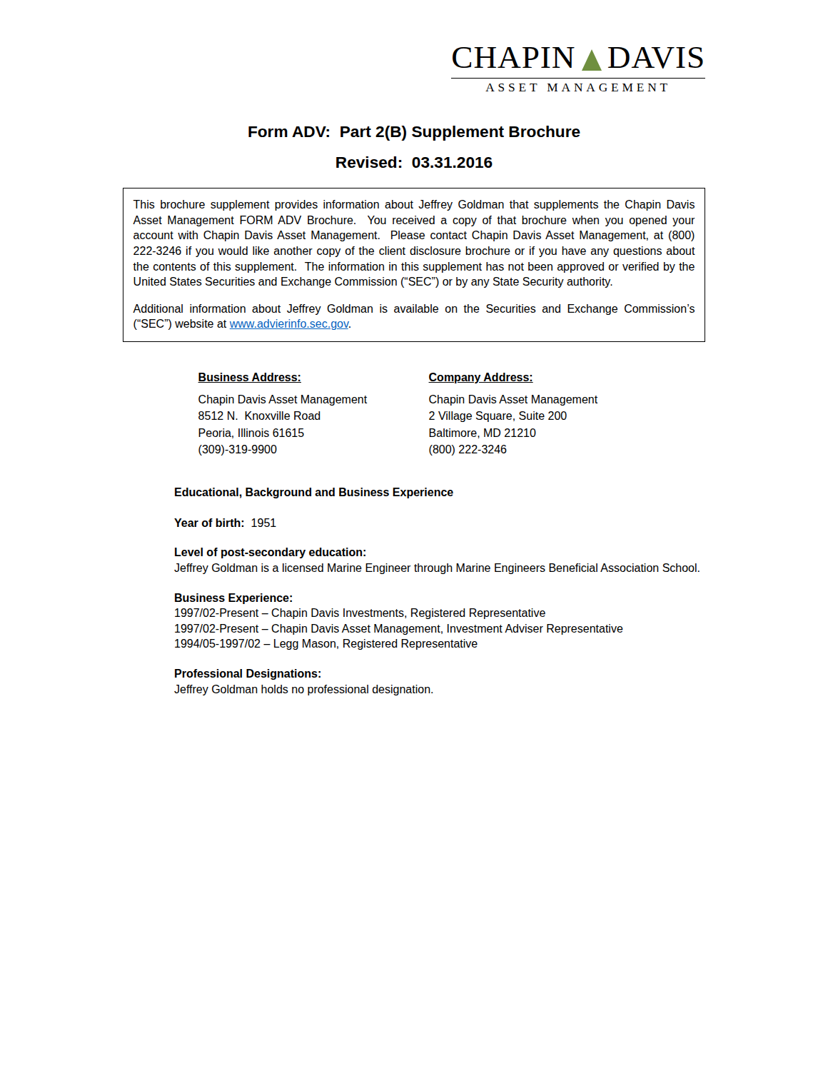CHAPIN DAVIS
ASSET MANAGEMENT
Form ADV: Part 2(B) Supplement Brochure
Revised: 03.31.2016
This brochure supplement provides information about Jeffrey Goldman that supplements the Chapin Davis Asset Management FORM ADV Brochure. You received a copy of that brochure when you opened your account with Chapin Davis Asset Management. Please contact Chapin Davis Asset Management, at (800) 222-3246 if you would like another copy of the client disclosure brochure or if you have any questions about the contents of this supplement. The information in this supplement has not been approved or verified by the United States Securities and Exchange Commission (“SEC”) or by any State Security authority.
Additional information about Jeffrey Goldman is available on the Securities and Exchange Commission’s (“SEC”) website at www.advierinfo.sec.gov.
| Business Address: | Company Address: |
| --- | --- |
| Chapin Davis Asset Management 8512 N. Knoxville Road Peoria, Illinois 61615 (309)-319-9900 | Chapin Davis Asset Management 2 Village Square, Suite 200 Baltimore, MD 21210 (800) 222-3246 |
Educational, Background and Business Experience
Year of birth: 1951
Level of post-secondary education:
Jeffrey Goldman is a licensed Marine Engineer through Marine Engineers Beneficial Association School.
Business Experience:
1997/02-Present – Chapin Davis Investments, Registered Representative
1997/02-Present – Chapin Davis Asset Management, Investment Adviser Representative
1994/05-1997/02 – Legg Mason, Registered Representative
Professional Designations:
Jeffrey Goldman holds no professional designation.